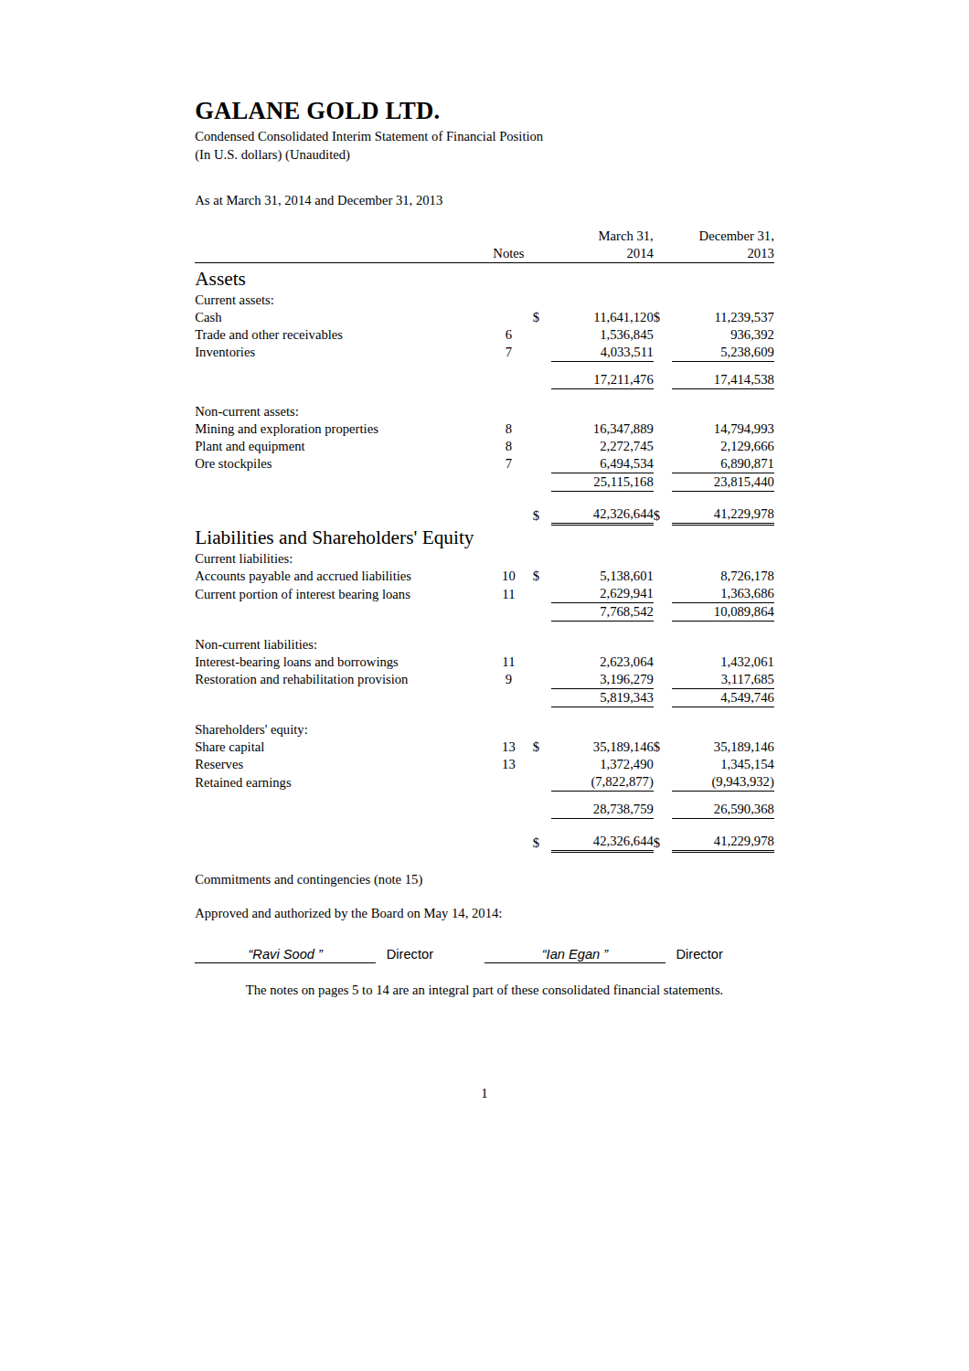GALANE GOLD LTD.
Condensed Consolidated Interim Statement of Financial Position
(In U.S. dollars) (Unaudited)
As at March 31, 2014 and December 31, 2013
| | | | March 31, | | December 31, |
| | Notes | | 2014 | | 2013 |
| Assets |
| Current assets: |
| Cash | | $ | 11,641,120 | $ | 11,239,537 |
| Trade and other receivables | 6 | | 1,536,845 | | 936,392 |
| Inventories | 7 | | 4,033,511 | | 5,238,609 |
| | | | 17,211,476 | | 17,414,538 |
| Non-current assets: |
| Mining and exploration properties | 8 | | 16,347,889 | | 14,794,993 |
| Plant and equipment | 8 | | 2,272,745 | | 2,129,666 |
| Ore stockpiles | 7 | | 6,494,534 | | 6,890,871 |
| | | | 25,115,168 | | 23,815,440 |
| | | $ | 42,326,644 | $ | 41,229,978 |
| Liabilities and Shareholders' Equity |
| Current liabilities: |
| Accounts payable and accrued liabilities | 10 | $ | 5,138,601 | | 8,726,178 |
| Current portion of interest bearing loans | 11 | | 2,629,941 | | 1,363,686 |
| | | | 7,768,542 | | 10,089,864 |
| Non-current liabilities: |
| Interest-bearing loans and borrowings | 11 | | 2,623,064 | | 1,432,061 |
| Restoration and rehabilitation provision | 9 | | 3,196,279 | | 3,117,685 |
| | | | 5,819,343 | | 4,549,746 |
| Shareholders' equity: |
| Share capital | 13 | $ | 35,189,146 | $ | 35,189,146 |
| Reserves | 13 | | 1,372,490 | | 1,345,154 |
| Retained earnings | | | (7,822,877) | | (9,943,932) |
| | | | 28,738,759 | | 26,590,368 |
| | | $ | 42,326,644 | $ | 41,229,978 |
Commitments and contingencies (note 15)
Approved and authorized by the Board on May 14, 2014:
| “Ravi Sood ” | Director | “Ian Egan ” | Director |
The notes on pages 5 to 14 are an integral part of these consolidated financial statements.
1